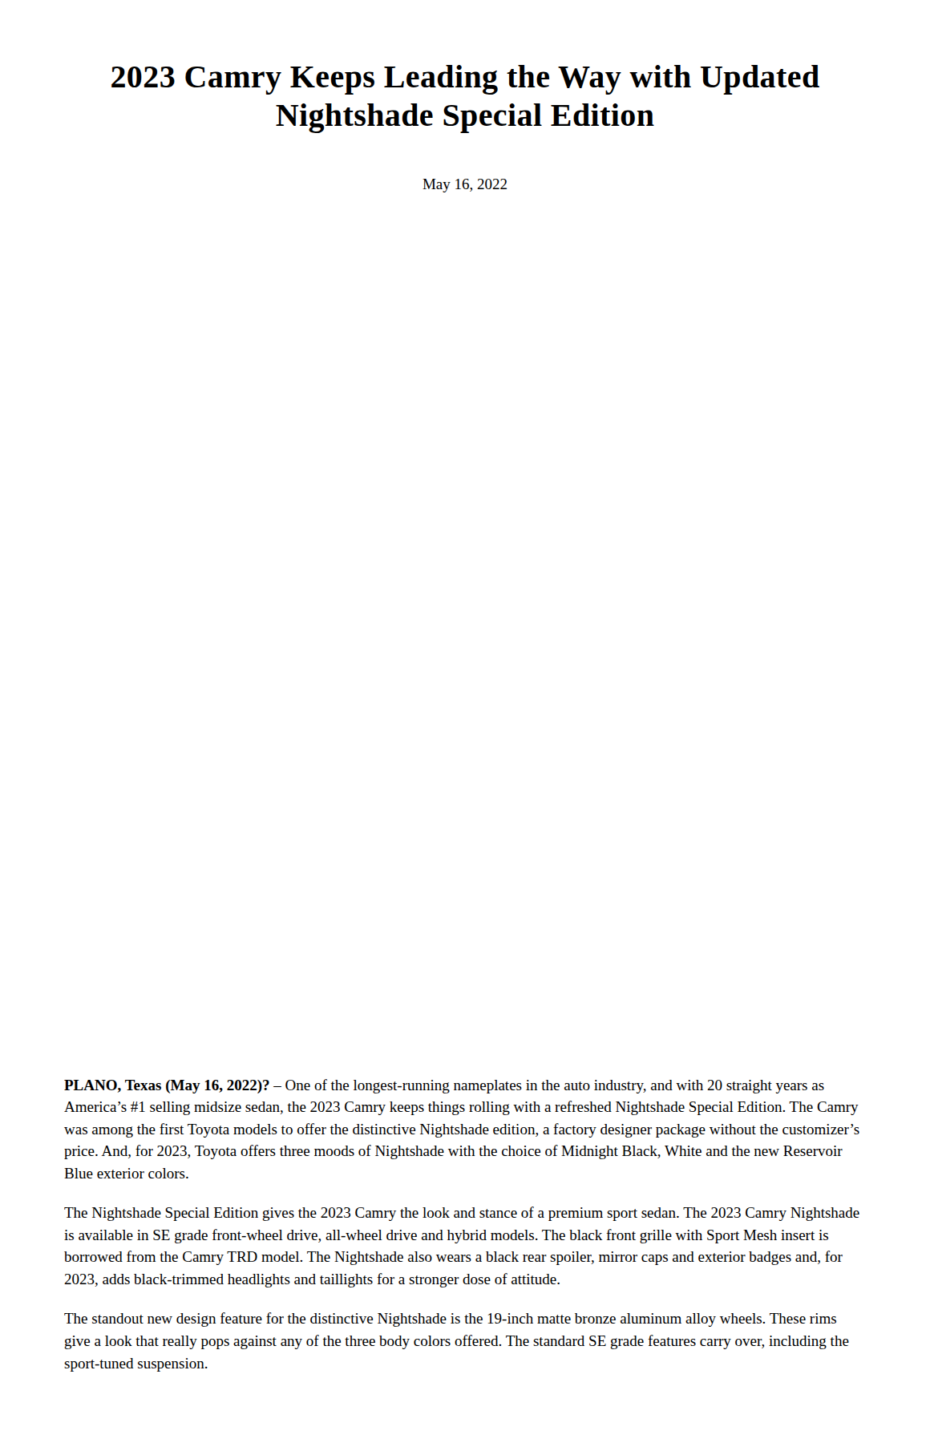2023 Camry Keeps Leading the Way with Updated Nightshade Special Edition
May 16, 2022
PLANO, Texas (May 16, 2022)? – One of the longest-running nameplates in the auto industry, and with 20 straight years as America’s #1 selling midsize sedan, the 2023 Camry keeps things rolling with a refreshed Nightshade Special Edition. The Camry was among the first Toyota models to offer the distinctive Nightshade edition, a factory designer package without the customizer’s price. And, for 2023, Toyota offers three moods of Nightshade with the choice of Midnight Black, White and the new Reservoir Blue exterior colors.
The Nightshade Special Edition gives the 2023 Camry the look and stance of a premium sport sedan. The 2023 Camry Nightshade is available in SE grade front-wheel drive, all-wheel drive and hybrid models. The black front grille with Sport Mesh insert is borrowed from the Camry TRD model. The Nightshade also wears a black rear spoiler, mirror caps and exterior badges and, for 2023, adds black-trimmed headlights and taillights for a stronger dose of attitude.
The standout new design feature for the distinctive Nightshade is the 19-inch matte bronze aluminum alloy wheels. These rims give a look that really pops against any of the three body colors offered. The standard SE grade features carry over, including the sport-tuned suspension.